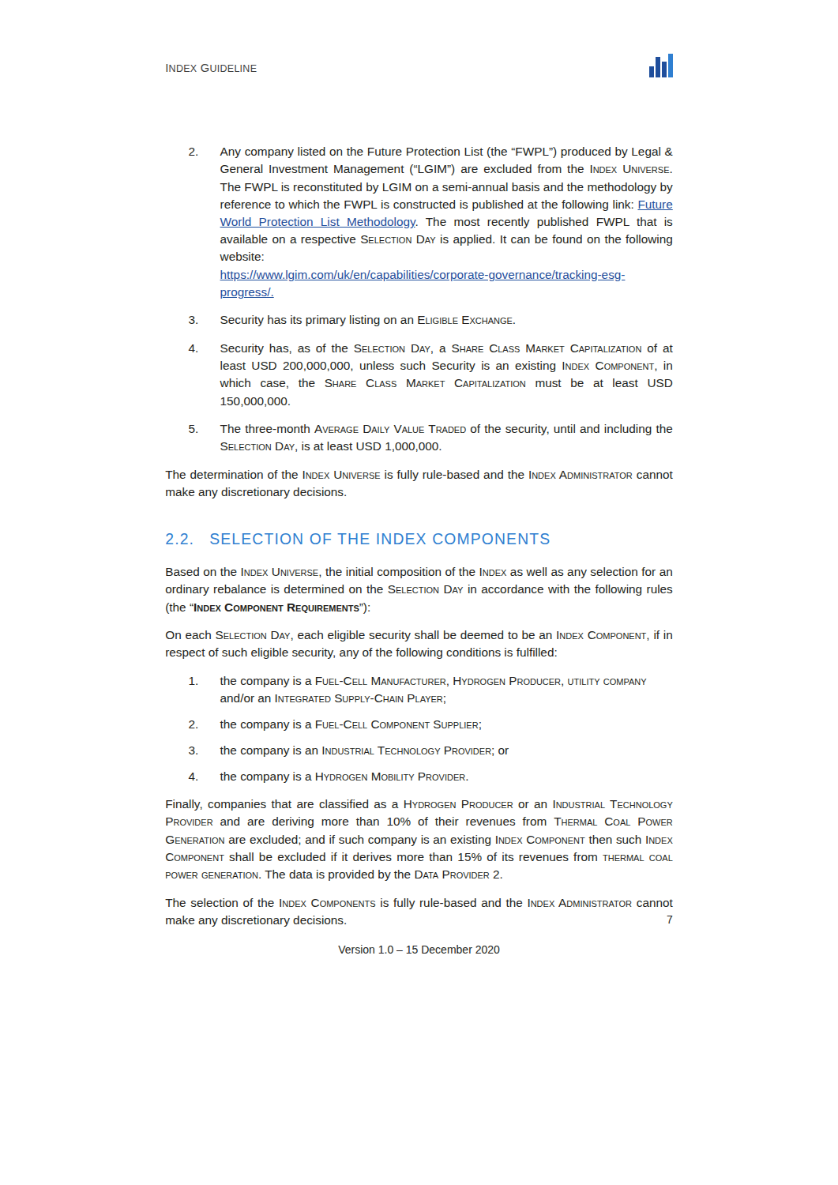INDEX GUIDELINE
2.
Any company listed on the Future Protection List (the “FWPL”) produced by Legal & General Investment Management (“LGIM”) are excluded from the Index Universe. The FWPL is reconstituted by LGIM on a semi-annual basis and the methodology by reference to which the FWPL is constructed is published at the following link: Future World Protection List Methodology. The most recently published FWPL that is available on a respective Selection Day is applied. It can be found on the following website:
https://www.lgim.com/uk/en/capabilities/corporate-governance/tracking-esg-progress/.
3.
Security has its primary listing on an Eligible Exchange.
4.
Security has, as of the Selection Day, a Share Class Market Capitalization of at least USD 200,000,000, unless such Security is an existing Index Component, in which case, the Share Class Market Capitalization must be at least USD 150,000,000.
5.
The three-month Average Daily Value Traded of the security, until and including the Selection Day, is at least USD 1,000,000.
The determination of the Index Universe is fully rule-based and the Index Administrator cannot make any discretionary decisions.
2.2. Selection of the Index Components
Based on the Index Universe, the initial composition of the Index as well as any selection for an ordinary rebalance is determined on the Selection Day in accordance with the following rules (the “Index Component Requirements”):
On each Selection Day, each eligible security shall be deemed to be an Index Component, if in respect of such eligible security, any of the following conditions is fulfilled:
1.
the company is a Fuel-Cell Manufacturer, Hydrogen Producer, utility company and/or an Integrated Supply-Chain Player;
2.
the company is a Fuel-Cell Component Supplier;
3.
the company is an Industrial Technology Provider; or
4.
the company is a Hydrogen Mobility Provider.
Finally, companies that are classified as a Hydrogen Producer or an Industrial Technology Provider and are deriving more than 10% of their revenues from Thermal Coal Power Generation are excluded; and if such company is an existing Index Component then such Index Component shall be excluded if it derives more than 15% of its revenues from thermal coal power generation. The data is provided by the Data Provider 2.
The selection of the Index Components is fully rule-based and the Index Administrator cannot make any discretionary decisions.
7
Version 1.0 – 15 December 2020